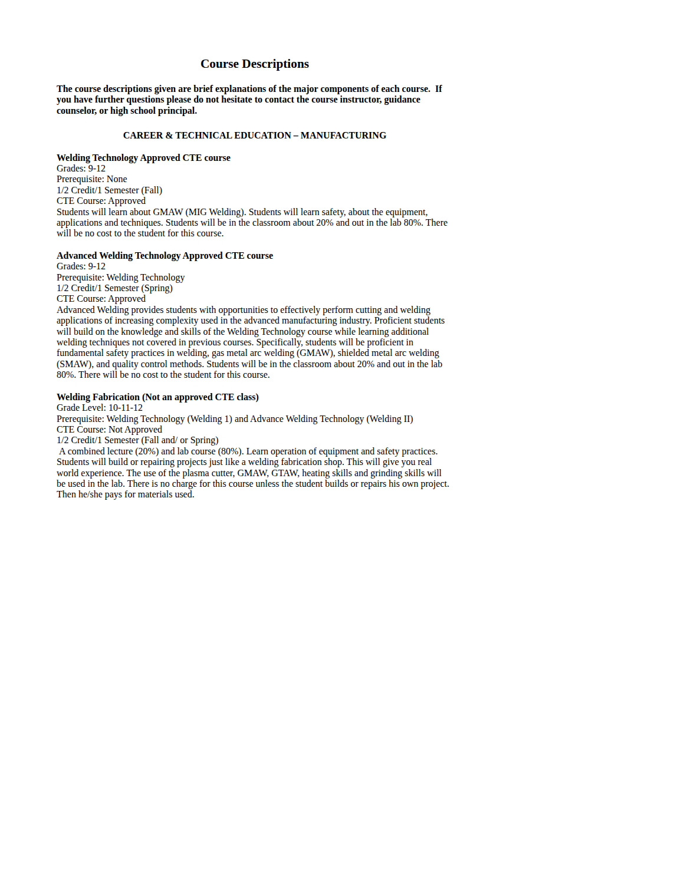Course Descriptions
The course descriptions given are brief explanations of the major components of each course. If you have further questions please do not hesitate to contact the course instructor, guidance counselor, or high school principal.
CAREER & TECHNICAL EDUCATION – MANUFACTURING
Welding Technology Approved CTE course
Grades: 9-12
Prerequisite: None
1/2 Credit/1 Semester (Fall)
CTE Course: Approved
Students will learn about GMAW (MIG Welding). Students will learn safety, about the equipment, applications and techniques. Students will be in the classroom about 20% and out in the lab 80%. There will be no cost to the student for this course.
Advanced Welding Technology Approved CTE course
Grades: 9-12
Prerequisite: Welding Technology
1/2 Credit/1 Semester (Spring)
CTE Course: Approved
Advanced Welding provides students with opportunities to effectively perform cutting and welding applications of increasing complexity used in the advanced manufacturing industry. Proficient students will build on the knowledge and skills of the Welding Technology course while learning additional welding techniques not covered in previous courses. Specifically, students will be proficient in fundamental safety practices in welding, gas metal arc welding (GMAW), shielded metal arc welding (SMAW), and quality control methods. Students will be in the classroom about 20% and out in the lab 80%. There will be no cost to the student for this course.
Welding Fabrication (Not an approved CTE class)
Grade Level: 10-11-12
Prerequisite: Welding Technology (Welding 1) and Advance Welding Technology (Welding II)
CTE Course: Not Approved
1/2 Credit/1 Semester (Fall and/ or Spring)
A combined lecture (20%) and lab course (80%). Learn operation of equipment and safety practices. Students will build or repairing projects just like a welding fabrication shop. This will give you real world experience. The use of the plasma cutter, GMAW, GTAW, heating skills and grinding skills will be used in the lab. There is no charge for this course unless the student builds or repairs his own project. Then he/she pays for materials used.